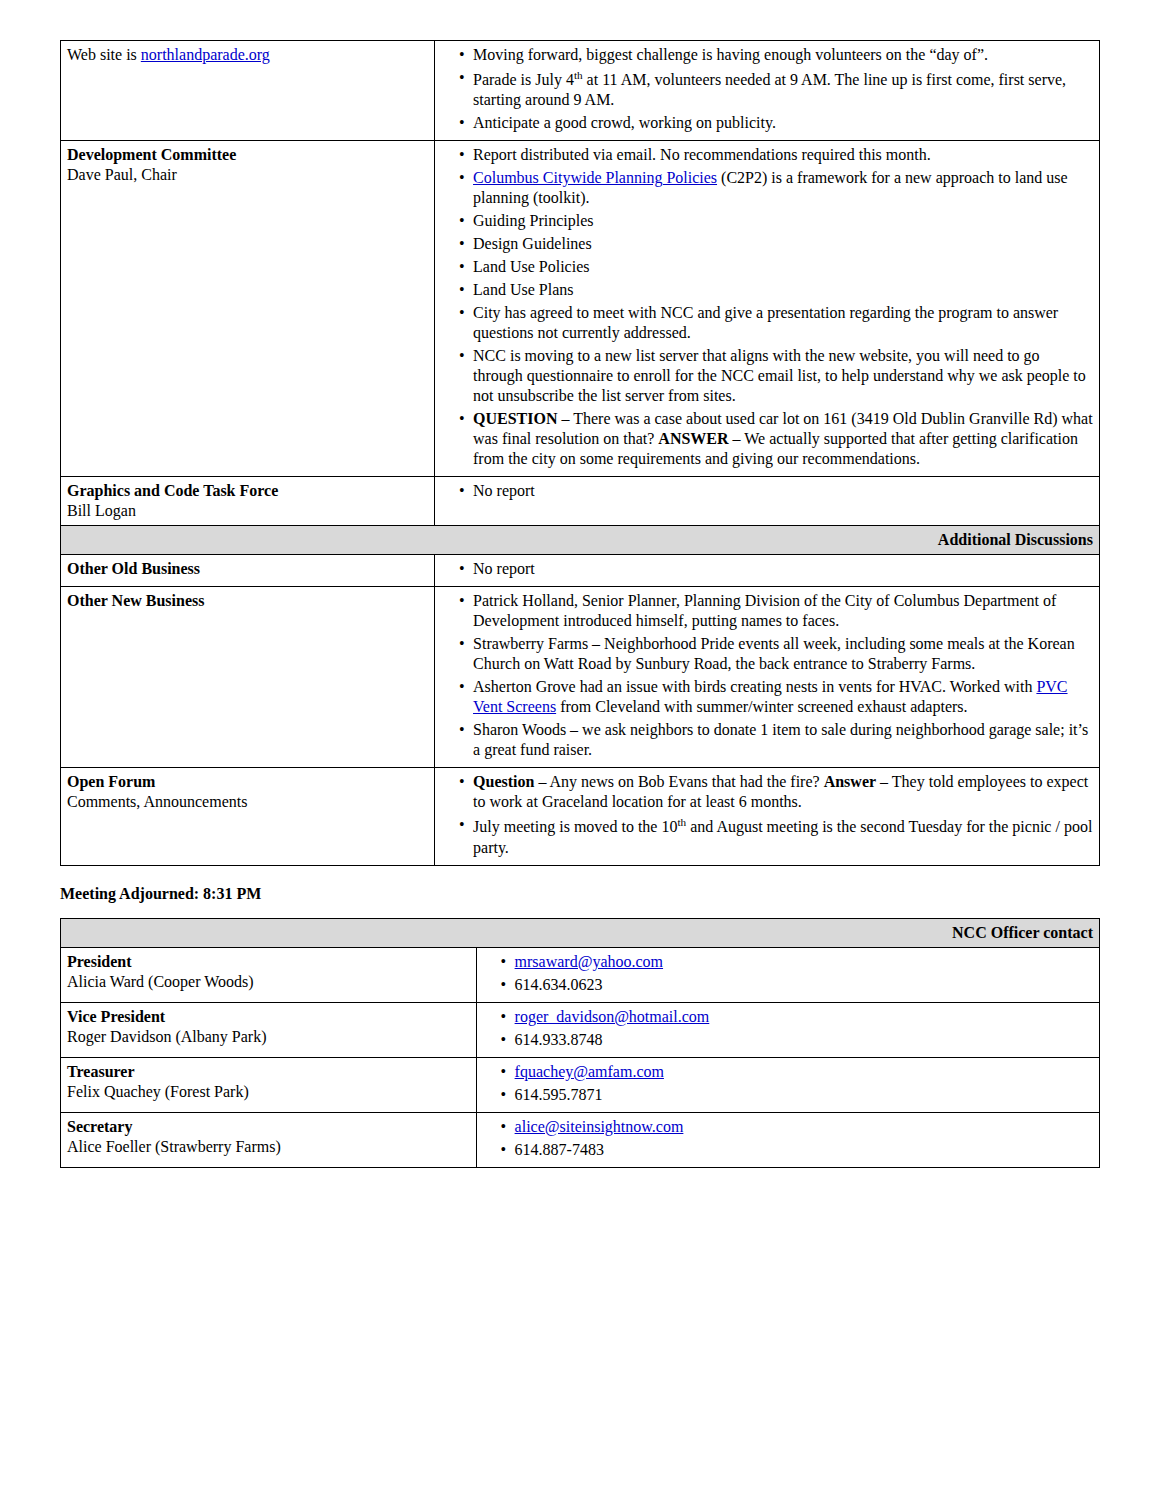| Web site is northlandparade.org | Moving forward, biggest challenge is having enough volunteers on the “day of”. Parade is July 4 th at 11 AM, volunteers needed at 9 AM. The line up is first come, first serve, starting around 9 AM. Anticipate a good crowd, working on publicity. |
| Development Committee Dave Paul, Chair | Report distributed via email. No recommendations required this month. Columbus Citywide Planning Policies (C2P2) is a framework for a new approach to land use planning (toolkit). Guiding Principles Design Guidelines Land Use Policies Land Use Plans City has agreed to meet with NCC and give a presentation regarding the program to answer questions not currently addressed. NCC is moving to a new list server that aligns with the new website, you will need to go through questionnaire to enroll for the NCC email list, to help understand why we ask people to not unsubscribe the list server from sites. QUESTION – There was a case about used car lot on 161 (3419 Old Dublin Granville Rd) what was final resolution on that? ANSWER – We actually supported that after getting clarification from the city on some requirements and giving our recommendations. |
| Graphics and Code Task Force Bill Logan | No report |
| Additional Discussions |
| Other Old Business | No report |
| Other New Business | Patrick Holland, Senior Planner, Planning Division of the City of Columbus Department of Development introduced himself, putting names to faces. Strawberry Farms – Neighborhood Pride events all week, including some meals at the Korean Church on Watt Road by Sunbury Road, the back entrance to Straberry Farms. Asherton Grove had an issue with birds creating nests in vents for HVAC. Worked with PVC Vent Screens from Cleveland with summer/winter screened exhaust adapters. Sharon Woods – we ask neighbors to donate 1 item to sale during neighborhood garage sale; it’s a great fund raiser. |
| Open Forum Comments, Announcements | Question – Any news on Bob Evans that had the fire? Answer – They told employees to expect to work at Graceland location for at least 6 months. July meeting is moved to the 10 th and August meeting is the second Tuesday for the picnic / pool party. |
Meeting Adjourned: 8:31 PM
| NCC Officer contact |
| President Alicia Ward (Cooper Woods) | mrsaward@yahoo.com 614.634.0623 |
| Vice President Roger Davidson (Albany Park) | roger_davidson@hotmail.com 614.933.8748 |
| Treasurer Felix Quachey (Forest Park) | fquachey@amfam.com 614.595.7871 |
| Secretary Alice Foeller (Strawberry Farms) | alice@siteinsightnow.com 614.887-7483 |